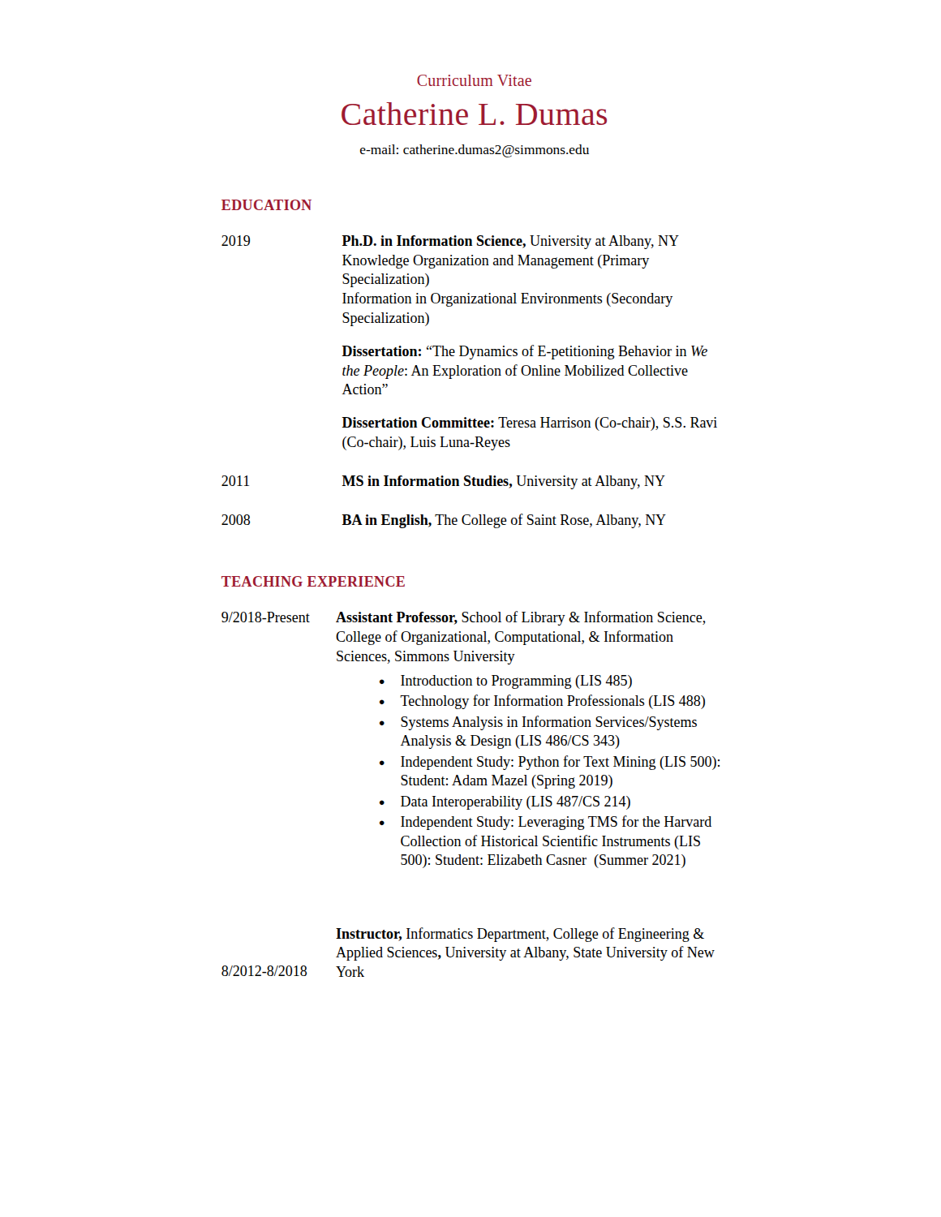Curriculum Vitae
Catherine L. Dumas
e-mail: catherine.dumas2@simmons.edu
EDUCATION
2019
Ph.D. in Information Science, University at Albany, NY
Knowledge Organization and Management (Primary Specialization)
Information in Organizational Environments (Secondary Specialization)
Dissertation: “The Dynamics of E-petitioning Behavior in We the People: An Exploration of Online Mobilized Collective Action”
Dissertation Committee: Teresa Harrison (Co-chair), S.S. Ravi (Co-chair), Luis Luna-Reyes
2011
MS in Information Studies, University at Albany, NY
2008
BA in English, The College of Saint Rose, Albany, NY
TEACHING EXPERIENCE
9/2018-Present
Assistant Professor, School of Library & Information Science, College of Organizational, Computational, & Information Sciences, Simmons University
Introduction to Programming (LIS 485)
Technology for Information Professionals (LIS 488)
Systems Analysis in Information Services/Systems Analysis & Design (LIS 486/CS 343)
Independent Study: Python for Text Mining (LIS 500): Student: Adam Mazel (Spring 2019)
Data Interoperability (LIS 487/CS 214)
Independent Study: Leveraging TMS for the Harvard Collection of Historical Scientific Instruments (LIS 500): Student: Elizabeth Casner (Summer 2021)
8/2012-8/2018
Instructor, Informatics Department, College of Engineering & Applied Sciences, University at Albany, State University of New York